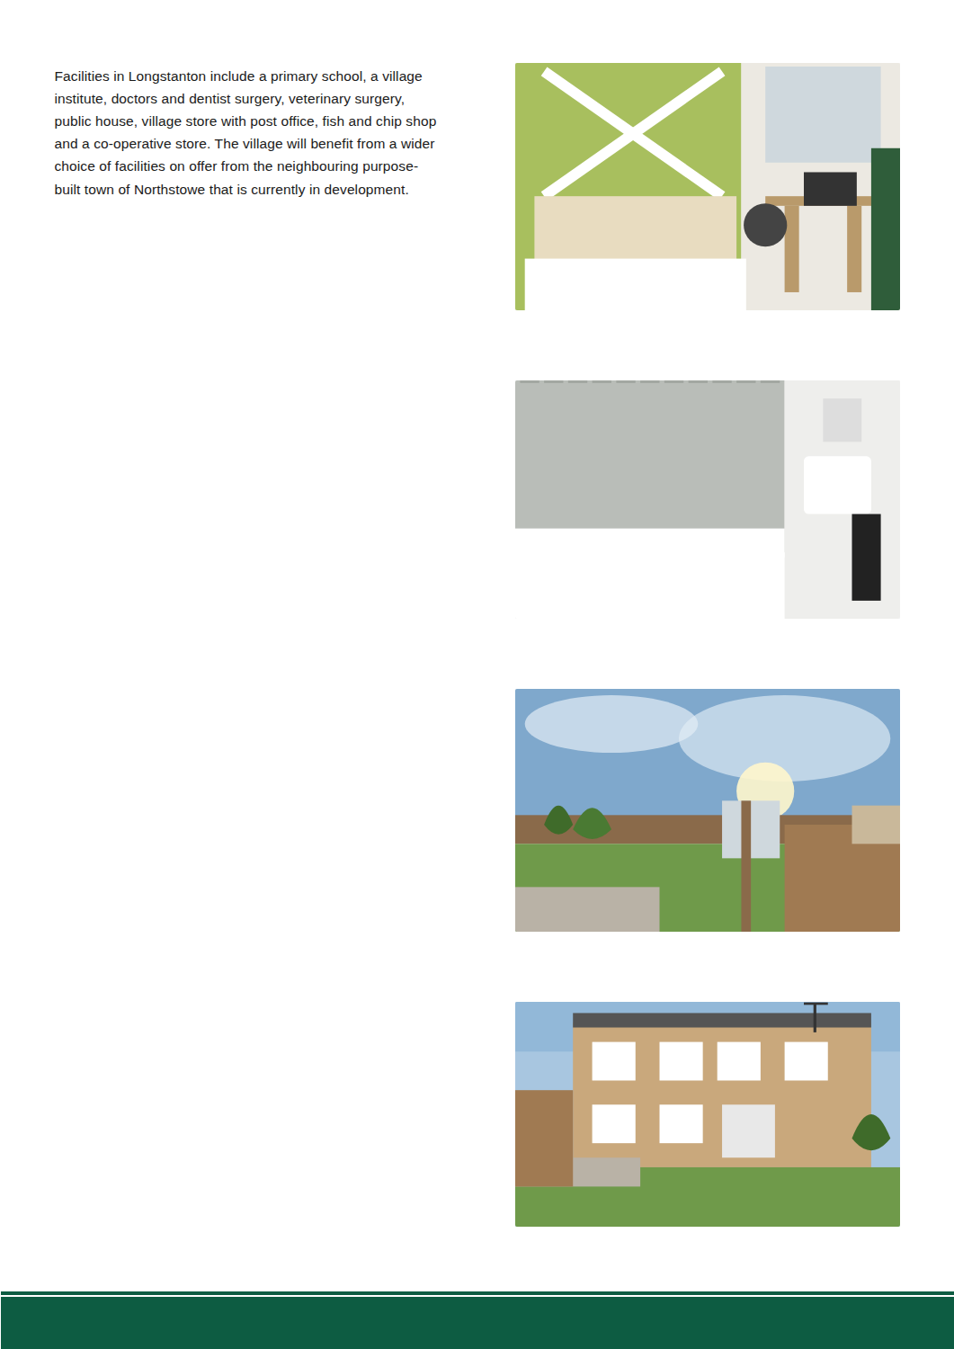Facilities in Longstanton include a primary school, a village institute, doctors and dentist surgery, veterinary surgery, public house, village store with post office, fish and chip shop and a co-operative store. The village will benefit from a wider choice of facilities on offer from the neighbouring purpose-built town of Northstowe that is currently in development.